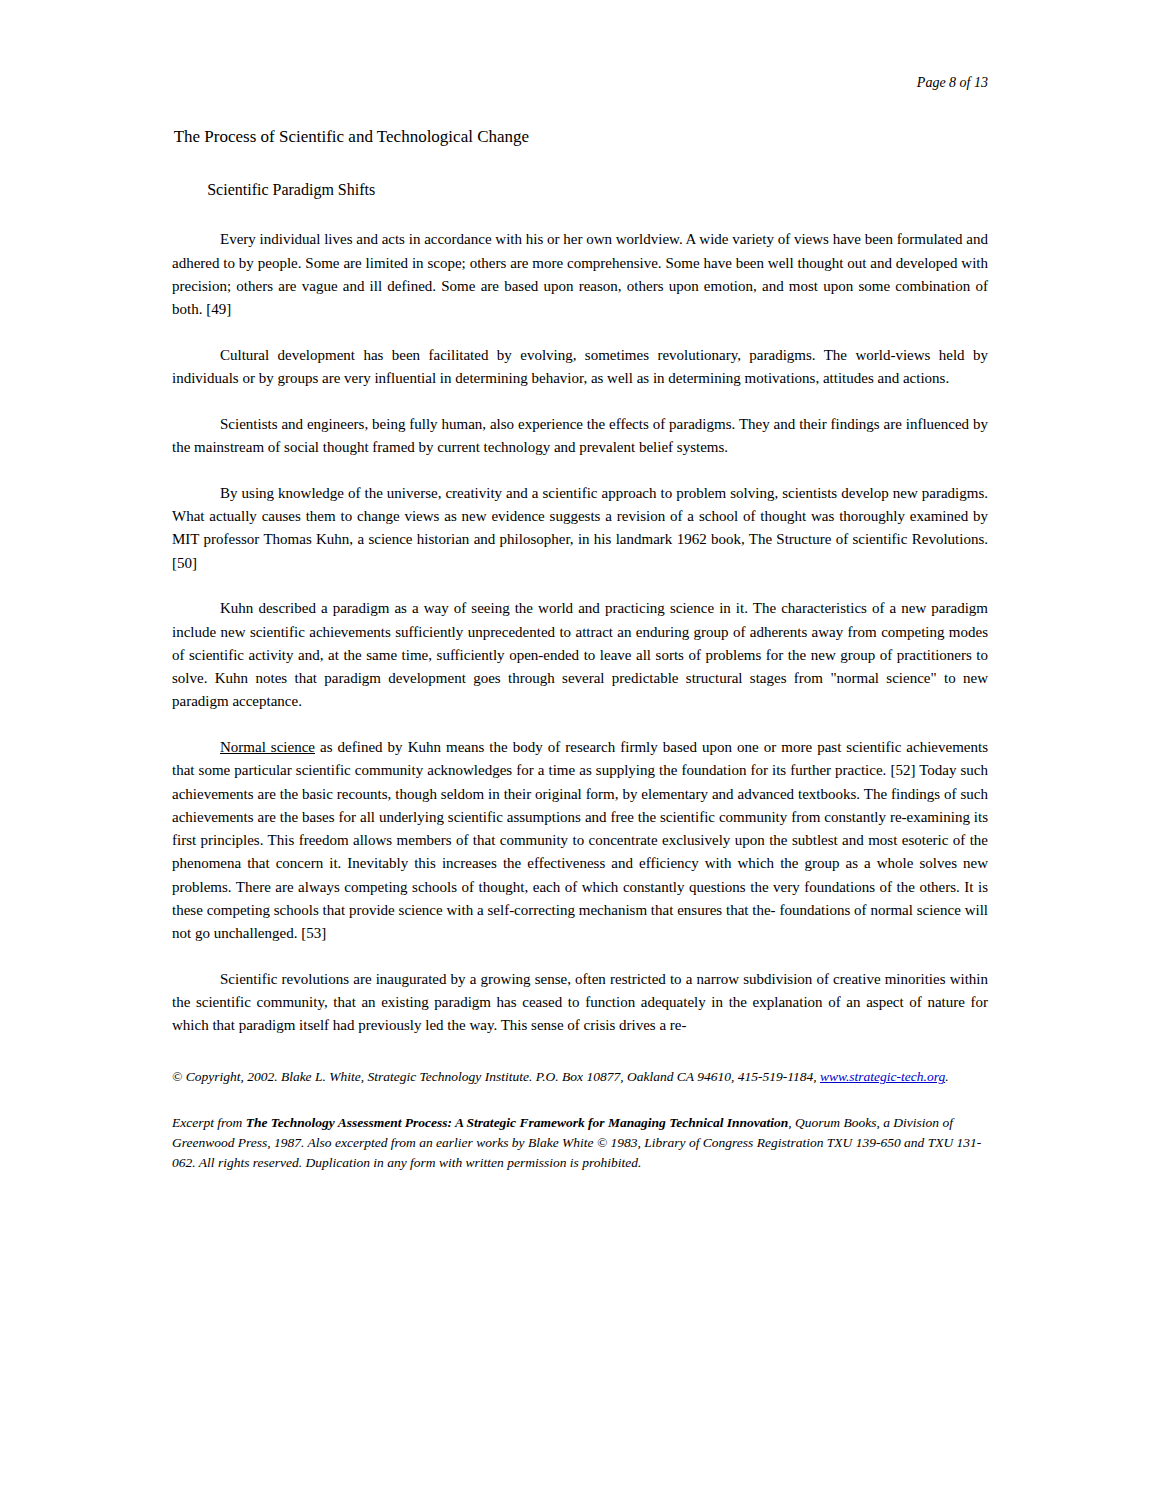Page 8 of 13
The Process of Scientific and Technological Change
Scientific Paradigm Shifts
Every individual lives and acts in accordance with his or her own worldview. A wide variety of views have been formulated and adhered to by people. Some are limited in scope; others are more comprehensive. Some have been well thought out and developed with precision; others are vague and ill defined. Some are based upon reason, others upon emotion, and most upon some combination of both. [49]
Cultural development has been facilitated by evolving, sometimes revolutionary, paradigms. The world-views held by individuals or by groups are very influential in determining behavior, as well as in determining motivations, attitudes and actions.
Scientists and engineers, being fully human, also experience the effects of paradigms. They and their findings are influenced by the mainstream of social thought framed by current technology and prevalent belief systems.
By using knowledge of the universe, creativity and a scientific approach to problem solving, scientists develop new paradigms. What actually causes them to change views as new evidence suggests a revision of a school of thought was thoroughly examined by MIT professor Thomas Kuhn, a science historian and philosopher, in his landmark 1962 book, The Structure of scientific Revolutions. [50]
Kuhn described a paradigm as a way of seeing the world and practicing science in it. The characteristics of a new paradigm include new scientific achievements sufficiently unprecedented to attract an enduring group of adherents away from competing modes of scientific activity and, at the same time, sufficiently open-ended to leave all sorts of problems for the new group of practitioners to solve. Kuhn notes that paradigm development goes through several predictable structural stages from "normal science" to new paradigm acceptance.
Normal science as defined by Kuhn means the body of research firmly based upon one or more past scientific achievements that some particular scientific community acknowledges for a time as supplying the foundation for its further practice. [52] Today such achievements are the basic recounts, though seldom in their original form, by elementary and advanced textbooks. The findings of such achievements are the bases for all underlying scientific assumptions and free the scientific community from constantly re-examining its first principles. This freedom allows members of that community to concentrate exclusively upon the subtlest and most esoteric of the phenomena that concern it. Inevitably this increases the effectiveness and efficiency with which the group as a whole solves new problems. There are always competing schools of thought, each of which constantly questions the very foundations of the others. It is these competing schools that provide science with a self-correcting mechanism that ensures that the- foundations of normal science will not go unchallenged. [53]
Scientific revolutions are inaugurated by a growing sense, often restricted to a narrow subdivision of creative minorities within the scientific community, that an existing paradigm has ceased to function adequately in the explanation of an aspect of nature for which that paradigm itself had previously led the way. This sense of crisis drives a re-
© Copyright, 2002. Blake L. White, Strategic Technology Institute. P.O. Box 10877, Oakland CA 94610, 415-519-1184, www.strategic-tech.org.
Excerpt from The Technology Assessment Process: A Strategic Framework for Managing Technical Innovation, Quorum Books, a Division of Greenwood Press, 1987. Also excerpted from an earlier works by Blake White © 1983, Library of Congress Registration TXU 139-650 and TXU 131-062. All rights reserved. Duplication in any form with written permission is prohibited.